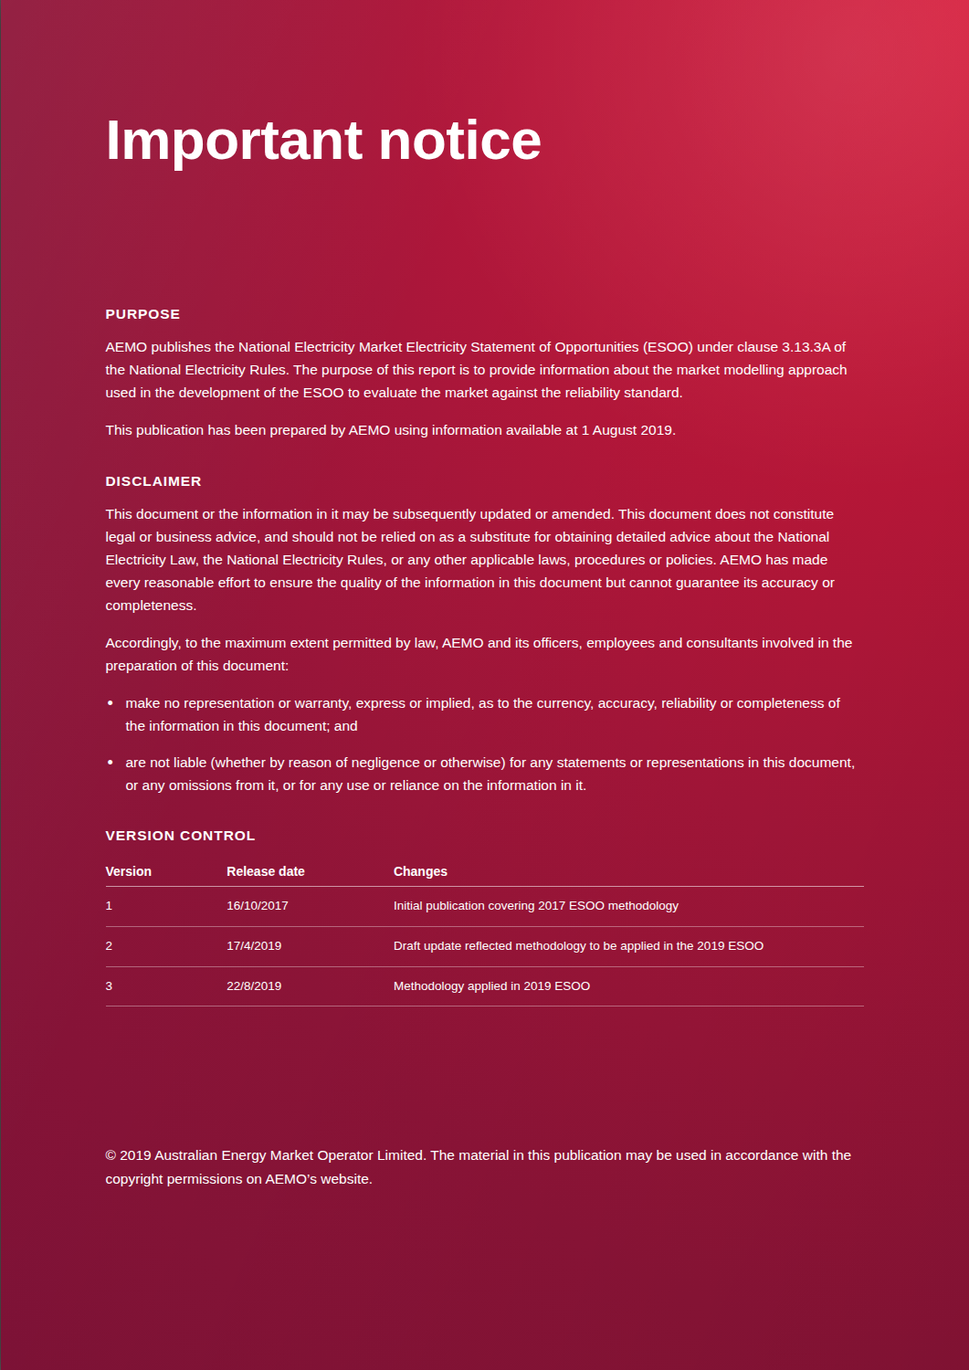Important notice
Purpose
AEMO publishes the National Electricity Market Electricity Statement of Opportunities (ESOO) under clause 3.13.3A of the National Electricity Rules. The purpose of this report is to provide information about the market modelling approach used in the development of the ESOO to evaluate the market against the reliability standard.
This publication has been prepared by AEMO using information available at 1 August 2019.
Disclaimer
This document or the information in it may be subsequently updated or amended. This document does not constitute legal or business advice, and should not be relied on as a substitute for obtaining detailed advice about the National Electricity Law, the National Electricity Rules, or any other applicable laws, procedures or policies. AEMO has made every reasonable effort to ensure the quality of the information in this document but cannot guarantee its accuracy or completeness.
Accordingly, to the maximum extent permitted by law, AEMO and its officers, employees and consultants involved in the preparation of this document:
make no representation or warranty, express or implied, as to the currency, accuracy, reliability or completeness of the information in this document; and
are not liable (whether by reason of negligence or otherwise) for any statements or representations in this document, or any omissions from it, or for any use or reliance on the information in it.
Version control
| Version | Release date | Changes |
| --- | --- | --- |
| 1 | 16/10/2017 | Initial publication covering 2017 ESOO methodology |
| 2 | 17/4/2019 | Draft update reflected methodology to be applied in the 2019 ESOO |
| 3 | 22/8/2019 | Methodology applied in 2019 ESOO |
© 2019 Australian Energy Market Operator Limited. The material in this publication may be used in accordance with the copyright permissions on AEMO’s website.